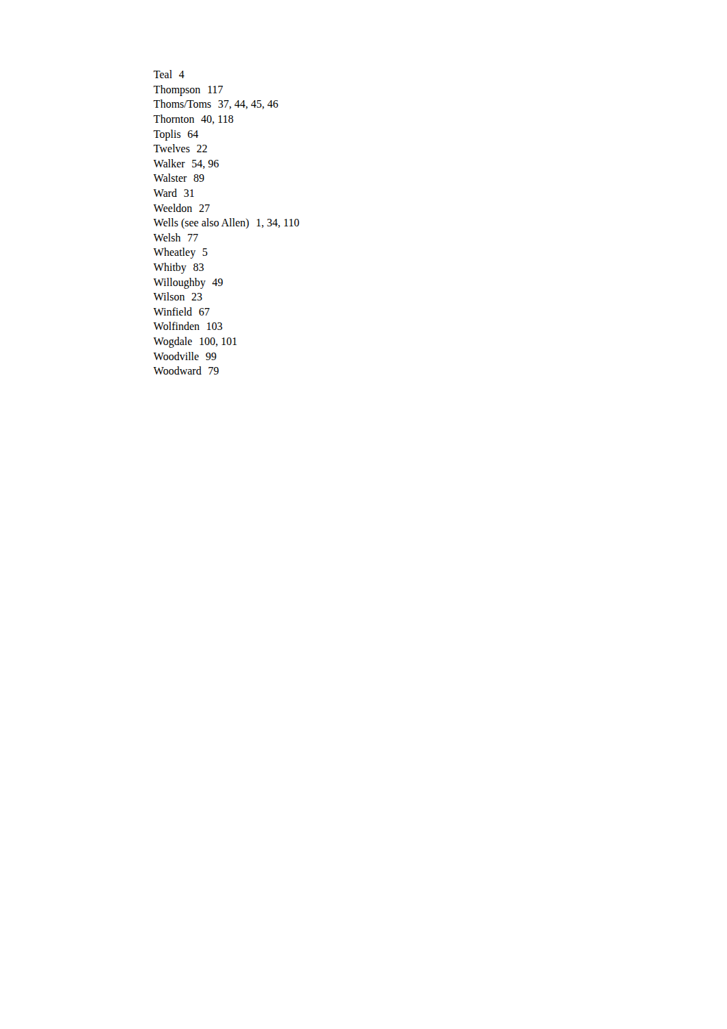Teal4
Thompson117
Thoms/Toms37, 44, 45, 46
Thornton40, 118
Toplis64
Twelves22
Walker54, 96
Walster89
Ward31
Weeldon27
Wells (see also Allen) 1, 34, 110
Welsh77
Wheatley5
Whitby83
Willoughby49
Wilson23
Winfield67
Wolfinden103
Wogdale100, 101
Woodville99
Woodward79